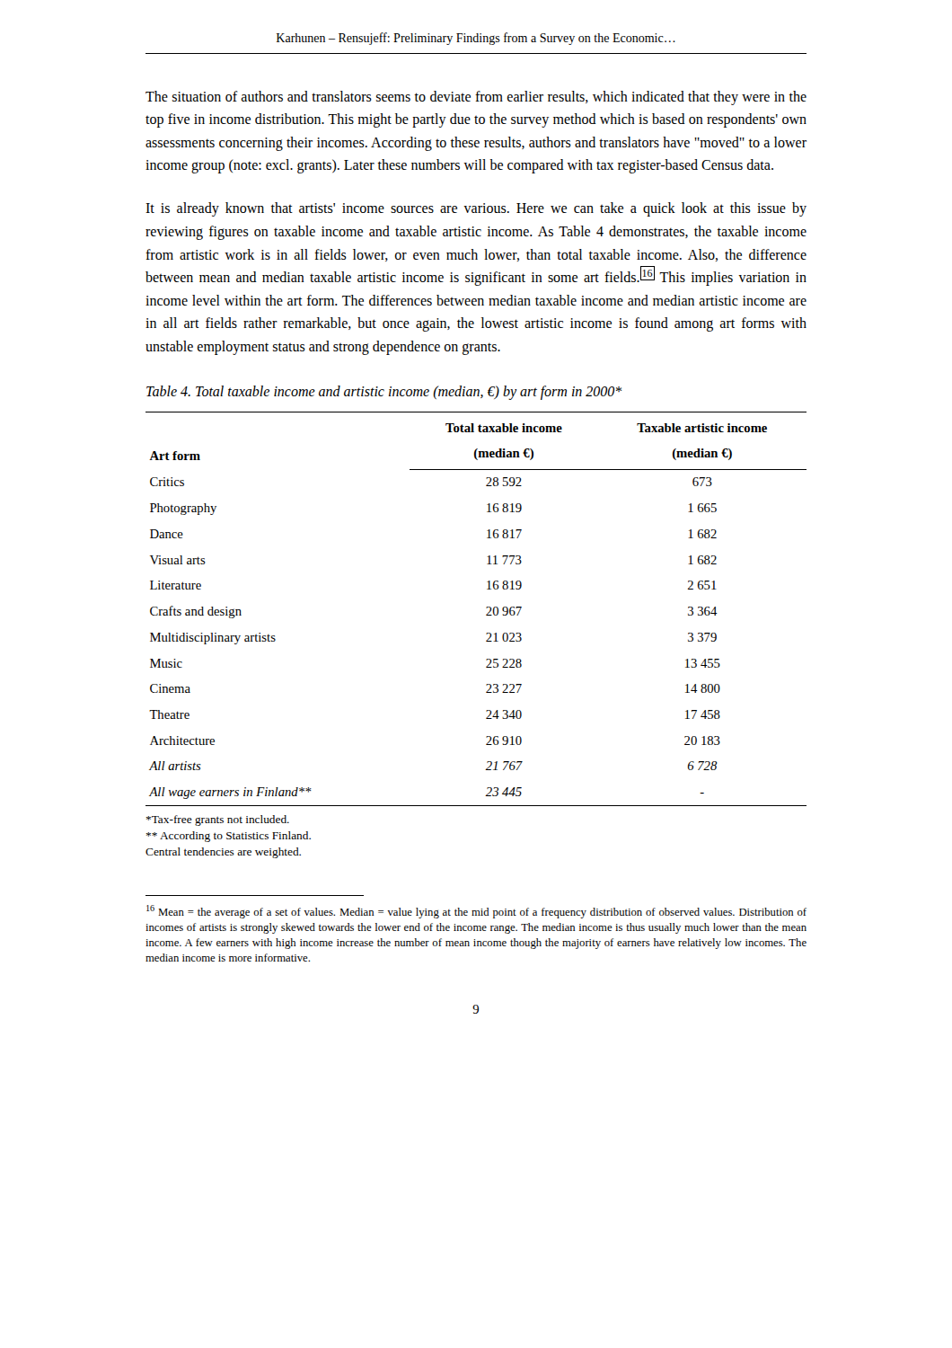Karhunen – Rensujeff: Preliminary Findings from a Survey on the Economic…
The situation of authors and translators seems to deviate from earlier results, which indicated that they were in the top five in income distribution. This might be partly due to the survey method which is based on respondents' own assessments concerning their incomes. According to these results, authors and translators have "moved" to a lower income group (note: excl. grants). Later these numbers will be compared with tax register-based Census data.
It is already known that artists' income sources are various. Here we can take a quick look at this issue by reviewing figures on taxable income and taxable artistic income. As Table 4 demonstrates, the taxable income from artistic work is in all fields lower, or even much lower, than total taxable income. Also, the difference between mean and median taxable artistic income is significant in some art fields.16 This implies variation in income level within the art form. The differences between median taxable income and median artistic income are in all art fields rather remarkable, but once again, the lowest artistic income is found among art forms with unstable employment status and strong dependence on grants.
Table 4. Total taxable income and artistic income (median, €) by art form in 2000*
| Art form | Total taxable income | Taxable artistic income |
| --- | --- | --- |
| (median €) | (median €) |
| Critics | 28 592 | 673 |
| Photography | 16 819 | 1 665 |
| Dance | 16 817 | 1 682 |
| Visual arts | 11 773 | 1 682 |
| Literature | 16 819 | 2 651 |
| Crafts and design | 20 967 | 3 364 |
| Multidisciplinary artists | 21 023 | 3 379 |
| Music | 25 228 | 13 455 |
| Cinema | 23 227 | 14 800 |
| Theatre | 24 340 | 17 458 |
| Architecture | 26 910 | 20 183 |
| All artists | 21 767 | 6 728 |
| All wage earners in Finland** | 23 445 | - |
*Tax-free grants not included.
** According to Statistics Finland.
Central tendencies are weighted.
16 Mean = the average of a set of values. Median = value lying at the mid point of a frequency distribution of observed values. Distribution of incomes of artists is strongly skewed towards the lower end of the income range. The median income is thus usually much lower than the mean income. A few earners with high income increase the number of mean income though the majority of earners have relatively low incomes. The median income is more informative.
9